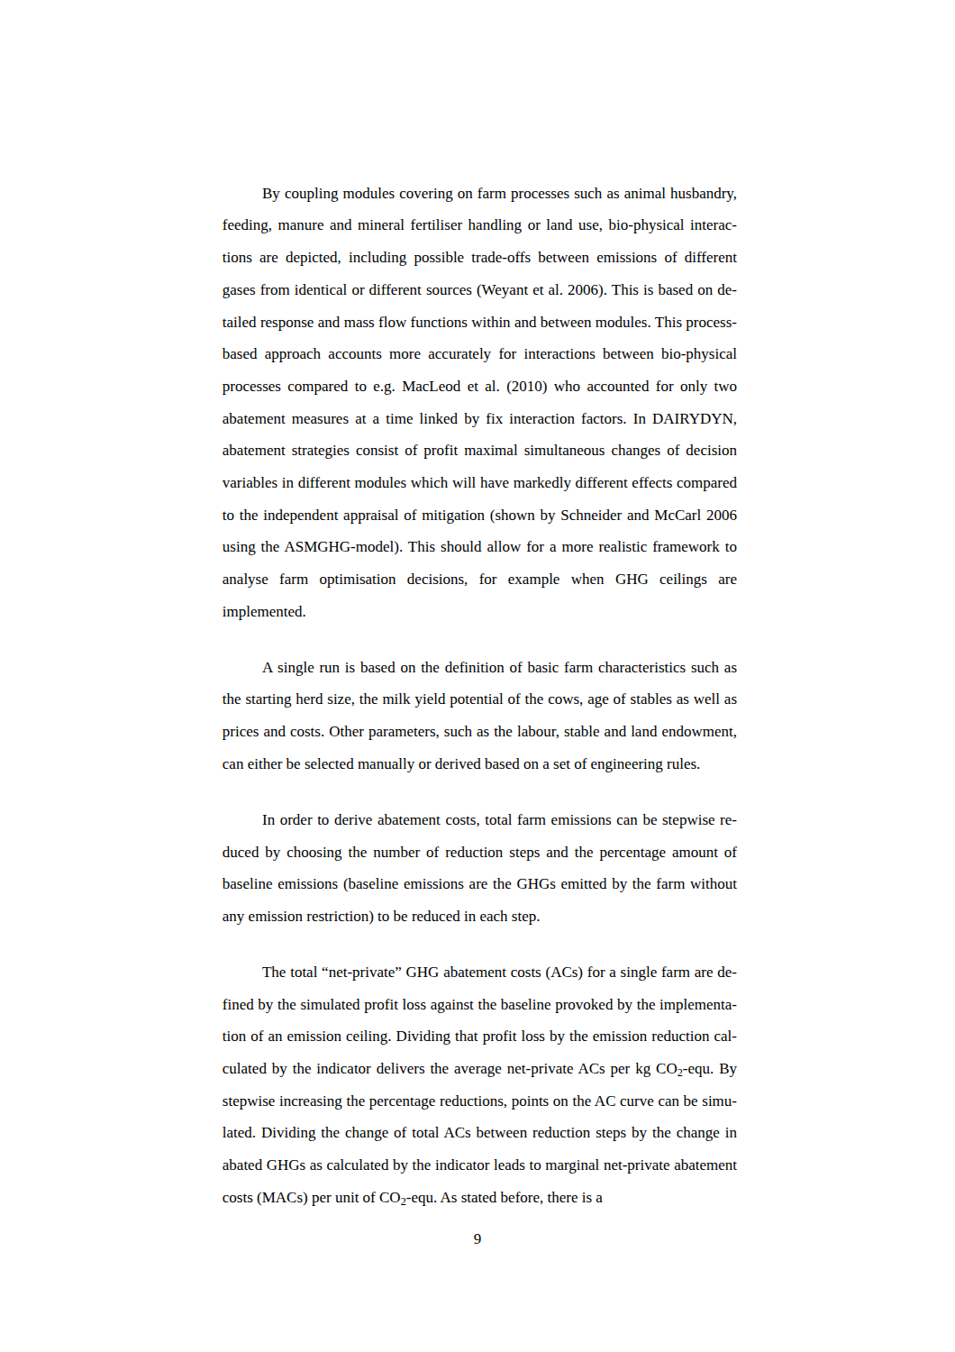By coupling modules covering on farm processes such as animal husbandry, feeding, manure and mineral fertiliser handling or land use, bio-physical interactions are depicted, including possible trade-offs between emissions of different gases from identical or different sources (Weyant et al. 2006). This is based on detailed response and mass flow functions within and between modules. This process-based approach accounts more accurately for interactions between bio-physical processes compared to e.g. MacLeod et al. (2010) who accounted for only two abatement measures at a time linked by fix interaction factors. In DAIRYDYN, abatement strategies consist of profit maximal simultaneous changes of decision variables in different modules which will have markedly different effects compared to the independent appraisal of mitigation (shown by Schneider and McCarl 2006 using the ASMGHG-model). This should allow for a more realistic framework to analyse farm optimisation decisions, for example when GHG ceilings are implemented.
A single run is based on the definition of basic farm characteristics such as the starting herd size, the milk yield potential of the cows, age of stables as well as prices and costs. Other parameters, such as the labour, stable and land endowment, can either be selected manually or derived based on a set of engineering rules.
In order to derive abatement costs, total farm emissions can be stepwise reduced by choosing the number of reduction steps and the percentage amount of baseline emissions (baseline emissions are the GHGs emitted by the farm without any emission restriction) to be reduced in each step.
The total “net-private” GHG abatement costs (ACs) for a single farm are defined by the simulated profit loss against the baseline provoked by the implementation of an emission ceiling. Dividing that profit loss by the emission reduction calculated by the indicator delivers the average net-private ACs per kg CO2-equ. By stepwise increasing the percentage reductions, points on the AC curve can be simulated. Dividing the change of total ACs between reduction steps by the change in abated GHGs as calculated by the indicator leads to marginal net-private abatement costs (MACs) per unit of CO2-equ. As stated before, there is a
9